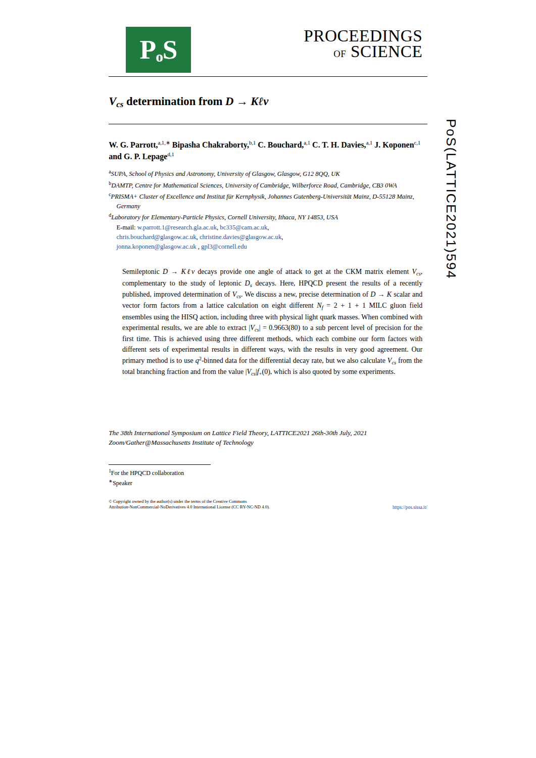PoS(LATTICE2021)594
PoS
PROCEEDINGS
OF SCIENCE
Vcs determination from D → Kℓν
W. G. Parrott,a,1,∗ Bipasha Chakraborty,b,1 C. Bouchard,a,1 C. T. H. Davies,a,1 J. Koponenc,1 and G. P. Lepaged,1
aSUPA, School of Physics and Astronomy, University of Glasgow, Glasgow, G12 8QQ, UK
bDAMTP, Centre for Mathematical Sciences, University of Cambridge, Wilberforce Road, Cambridge, CB3 0WA
cPRISMA+ Cluster of Excellence and Institut für Kernphysik, Johannes Gutenberg-Universität Mainz, D-55128 Mainz, Germany
dLaboratory for Elementary-Particle Physics, Cornell University, Ithaca, NY 14853, USA
E-mail: w.parrott.1@research.gla.ac.uk, bc335@cam.ac.uk,
chris.bouchard@glasgow.ac.uk, christine.davies@glasgow.ac.uk,
jonna.koponen@glasgow.ac.uk , gpl3@cornell.edu
Semileptonic D → Kℓν decays provide one angle of attack to get at the CKM matrix element Vcs, complementary to the study of leptonic Ds decays. Here, HPQCD present the results of a recently published, improved determination of Vcs. We discuss a new, precise determination of D → K scalar and vector form factors from a lattice calculation on eight different Nf = 2 + 1 + 1 MILC gluon field ensembles using the HISQ action, including three with physical light quark masses. When combined with experimental results, we are able to extract |Vcs| = 0.9663(80) to a sub percent level of precision for the first time. This is achieved using three different methods, which each combine our form factors with different sets of experimental results in different ways, with the results in very good agreement. Our primary method is to use q 2-binned data for the differential decay rate, but we also calculate Vcs from the total branching fraction and from the value |Vcs|f+(0), which is also quoted by some experiments.
The 38th International Symposium on Lattice Field Theory, LATTICE2021 26th-30th July, 2021
Zoom/Gather@Massachusetts Institute of Technology
1For the HPQCD collaboration
∗Speaker
© Copyright owned by the author(s) under the terms of the Creative Commons
Attribution-NonCommercial-NoDerivatives 4.0 International License (CC BY-NC-ND 4.0). https://pos.sissa.it/